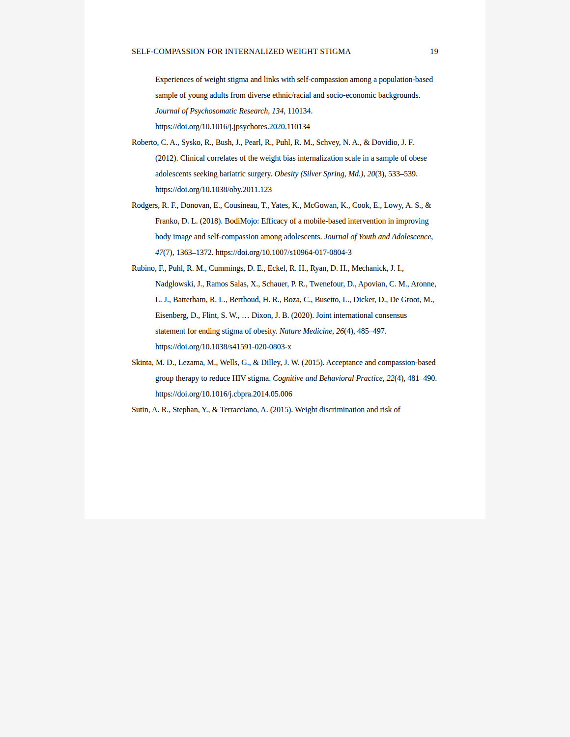Self-Compassion for Internalized Weight Stigma 19
Experiences of weight stigma and links with self-compassion among a population-based sample of young adults from diverse ethnic/racial and socio-economic backgrounds. Journal of Psychosomatic Research, 134, 110134. https://doi.org/10.1016/j.jpsychores.2020.110134
Roberto, C. A., Sysko, R., Bush, J., Pearl, R., Puhl, R. M., Schvey, N. A., & Dovidio, J. F. (2012). Clinical correlates of the weight bias internalization scale in a sample of obese adolescents seeking bariatric surgery. Obesity (Silver Spring, Md.), 20(3), 533–539. https://doi.org/10.1038/oby.2011.123
Rodgers, R. F., Donovan, E., Cousineau, T., Yates, K., McGowan, K., Cook, E., Lowy, A. S., & Franko, D. L. (2018). BodiMojo: Efficacy of a mobile-based intervention in improving body image and self-compassion among adolescents. Journal of Youth and Adolescence, 47(7), 1363–1372. https://doi.org/10.1007/s10964-017-0804-3
Rubino, F., Puhl, R. M., Cummings, D. E., Eckel, R. H., Ryan, D. H., Mechanick, J. I., Nadglowski, J., Ramos Salas, X., Schauer, P. R., Twenefour, D., Apovian, C. M., Aronne, L. J., Batterham, R. L., Berthoud, H. R., Boza, C., Busetto, L., Dicker, D., De Groot, M., Eisenberg, D., Flint, S. W., … Dixon, J. B. (2020). Joint international consensus statement for ending stigma of obesity. Nature Medicine, 26(4), 485–497. https://doi.org/10.1038/s41591-020-0803-x
Skinta, M. D., Lezama, M., Wells, G., & Dilley, J. W. (2015). Acceptance and compassion-based group therapy to reduce HIV stigma. Cognitive and Behavioral Practice, 22(4), 481–490. https://doi.org/10.1016/j.cbpra.2014.05.006
Sutin, A. R., Stephan, Y., & Terracciano, A. (2015). Weight discrimination and risk of